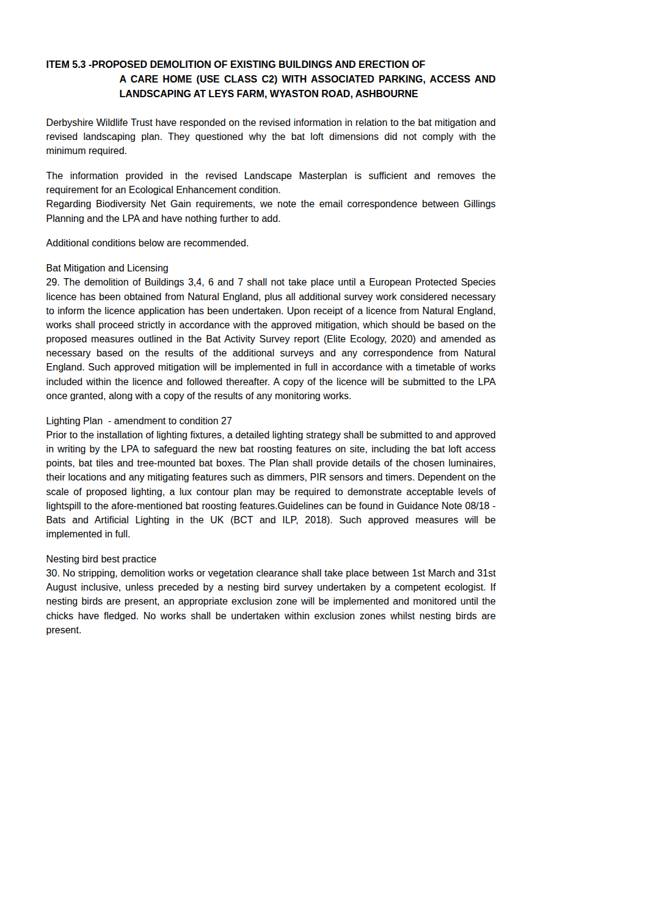ITEM 5.3 -PROPOSED DEMOLITION OF EXISTING BUILDINGS AND ERECTION OF A CARE HOME (USE CLASS C2) WITH ASSOCIATED PARKING, ACCESS AND LANDSCAPING AT LEYS FARM, WYASTON ROAD, ASHBOURNE
Derbyshire Wildlife Trust have responded on the revised information in relation to the bat mitigation and revised landscaping plan. They questioned why the bat loft dimensions did not comply with the minimum required.
The information provided in the revised Landscape Masterplan is sufficient and removes the requirement for an Ecological Enhancement condition.
Regarding Biodiversity Net Gain requirements, we note the email correspondence between Gillings Planning and the LPA and have nothing further to add.
Additional conditions below are recommended.
Bat Mitigation and Licensing
29. The demolition of Buildings 3,4, 6 and 7 shall not take place until a European Protected Species licence has been obtained from Natural England, plus all additional survey work considered necessary to inform the licence application has been undertaken. Upon receipt of a licence from Natural England, works shall proceed strictly in accordance with the approved mitigation, which should be based on the proposed measures outlined in the Bat Activity Survey report (Elite Ecology, 2020) and amended as necessary based on the results of the additional surveys and any correspondence from Natural England. Such approved mitigation will be implemented in full in accordance with a timetable of works included within the licence and followed thereafter. A copy of the licence will be submitted to the LPA once granted, along with a copy of the results of any monitoring works.
Lighting Plan - amendment to condition 27
Prior to the installation of lighting fixtures, a detailed lighting strategy shall be submitted to and approved in writing by the LPA to safeguard the new bat roosting features on site, including the bat loft access points, bat tiles and tree-mounted bat boxes. The Plan shall provide details of the chosen luminaires, their locations and any mitigating features such as dimmers, PIR sensors and timers. Dependent on the scale of proposed lighting, a lux contour plan may be required to demonstrate acceptable levels of lightspill to the afore-mentioned bat roosting features.Guidelines can be found in Guidance Note 08/18 - Bats and Artificial Lighting in the UK (BCT and ILP, 2018). Such approved measures will be implemented in full.
Nesting bird best practice
30. No stripping, demolition works or vegetation clearance shall take place between 1st March and 31st August inclusive, unless preceded by a nesting bird survey undertaken by a competent ecologist. If nesting birds are present, an appropriate exclusion zone will be implemented and monitored until the chicks have fledged. No works shall be undertaken within exclusion zones whilst nesting birds are present.